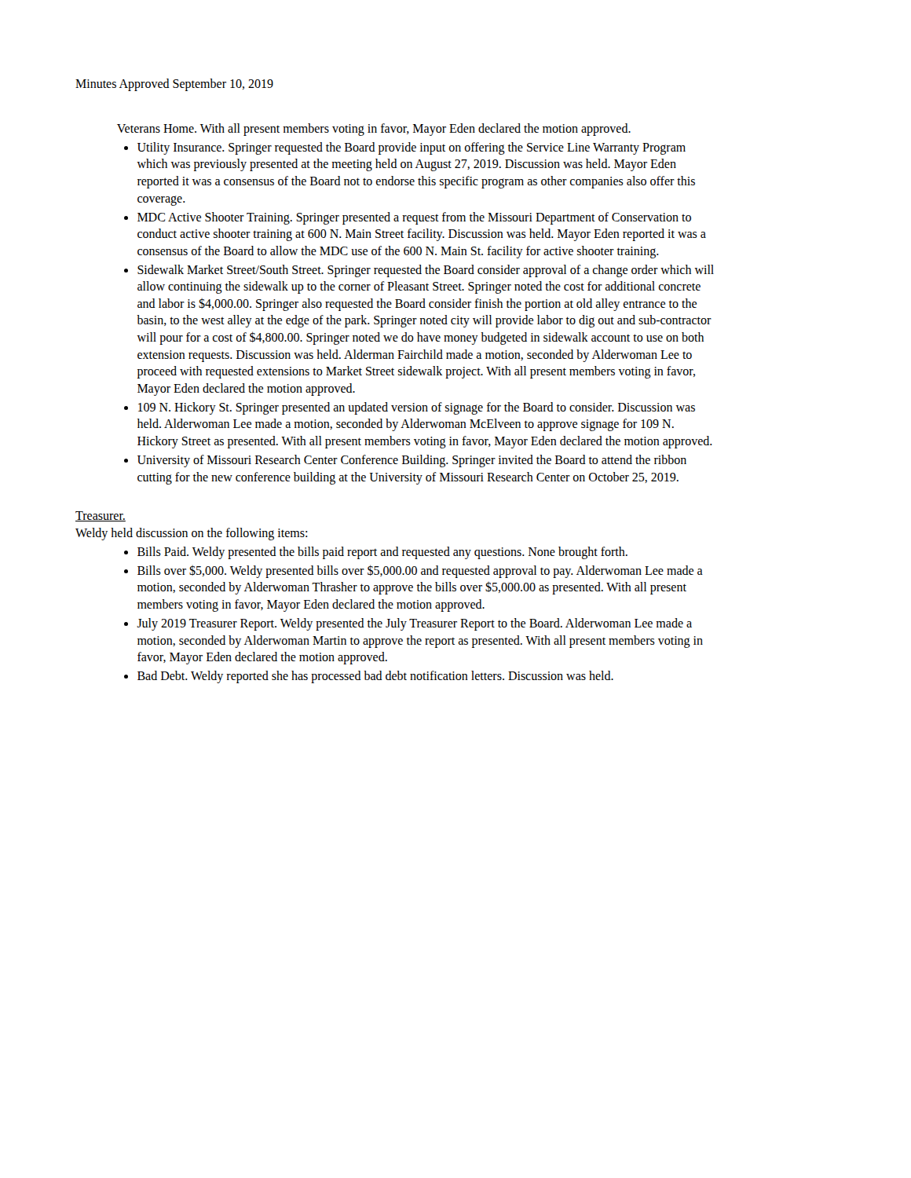Minutes Approved September 10, 2019
Veterans Home. With all present members voting in favor, Mayor Eden declared the motion approved.
Utility Insurance. Springer requested the Board provide input on offering the Service Line Warranty Program which was previously presented at the meeting held on August 27, 2019. Discussion was held. Mayor Eden reported it was a consensus of the Board not to endorse this specific program as other companies also offer this coverage.
MDC Active Shooter Training. Springer presented a request from the Missouri Department of Conservation to conduct active shooter training at 600 N. Main Street facility. Discussion was held. Mayor Eden reported it was a consensus of the Board to allow the MDC use of the 600 N. Main St. facility for active shooter training.
Sidewalk Market Street/South Street. Springer requested the Board consider approval of a change order which will allow continuing the sidewalk up to the corner of Pleasant Street. Springer noted the cost for additional concrete and labor is $4,000.00. Springer also requested the Board consider finish the portion at old alley entrance to the basin, to the west alley at the edge of the park. Springer noted city will provide labor to dig out and sub-contractor will pour for a cost of $4,800.00. Springer noted we do have money budgeted in sidewalk account to use on both extension requests. Discussion was held. Alderman Fairchild made a motion, seconded by Alderwoman Lee to proceed with requested extensions to Market Street sidewalk project. With all present members voting in favor, Mayor Eden declared the motion approved.
109 N. Hickory St. Springer presented an updated version of signage for the Board to consider. Discussion was held. Alderwoman Lee made a motion, seconded by Alderwoman McElveen to approve signage for 109 N. Hickory Street as presented. With all present members voting in favor, Mayor Eden declared the motion approved.
University of Missouri Research Center Conference Building. Springer invited the Board to attend the ribbon cutting for the new conference building at the University of Missouri Research Center on October 25, 2019.
Treasurer.
Weldy held discussion on the following items:
Bills Paid. Weldy presented the bills paid report and requested any questions. None brought forth.
Bills over $5,000. Weldy presented bills over $5,000.00 and requested approval to pay. Alderwoman Lee made a motion, seconded by Alderwoman Thrasher to approve the bills over $5,000.00 as presented. With all present members voting in favor, Mayor Eden declared the motion approved.
July 2019 Treasurer Report. Weldy presented the July Treasurer Report to the Board. Alderwoman Lee made a motion, seconded by Alderwoman Martin to approve the report as presented. With all present members voting in favor, Mayor Eden declared the motion approved.
Bad Debt. Weldy reported she has processed bad debt notification letters. Discussion was held.